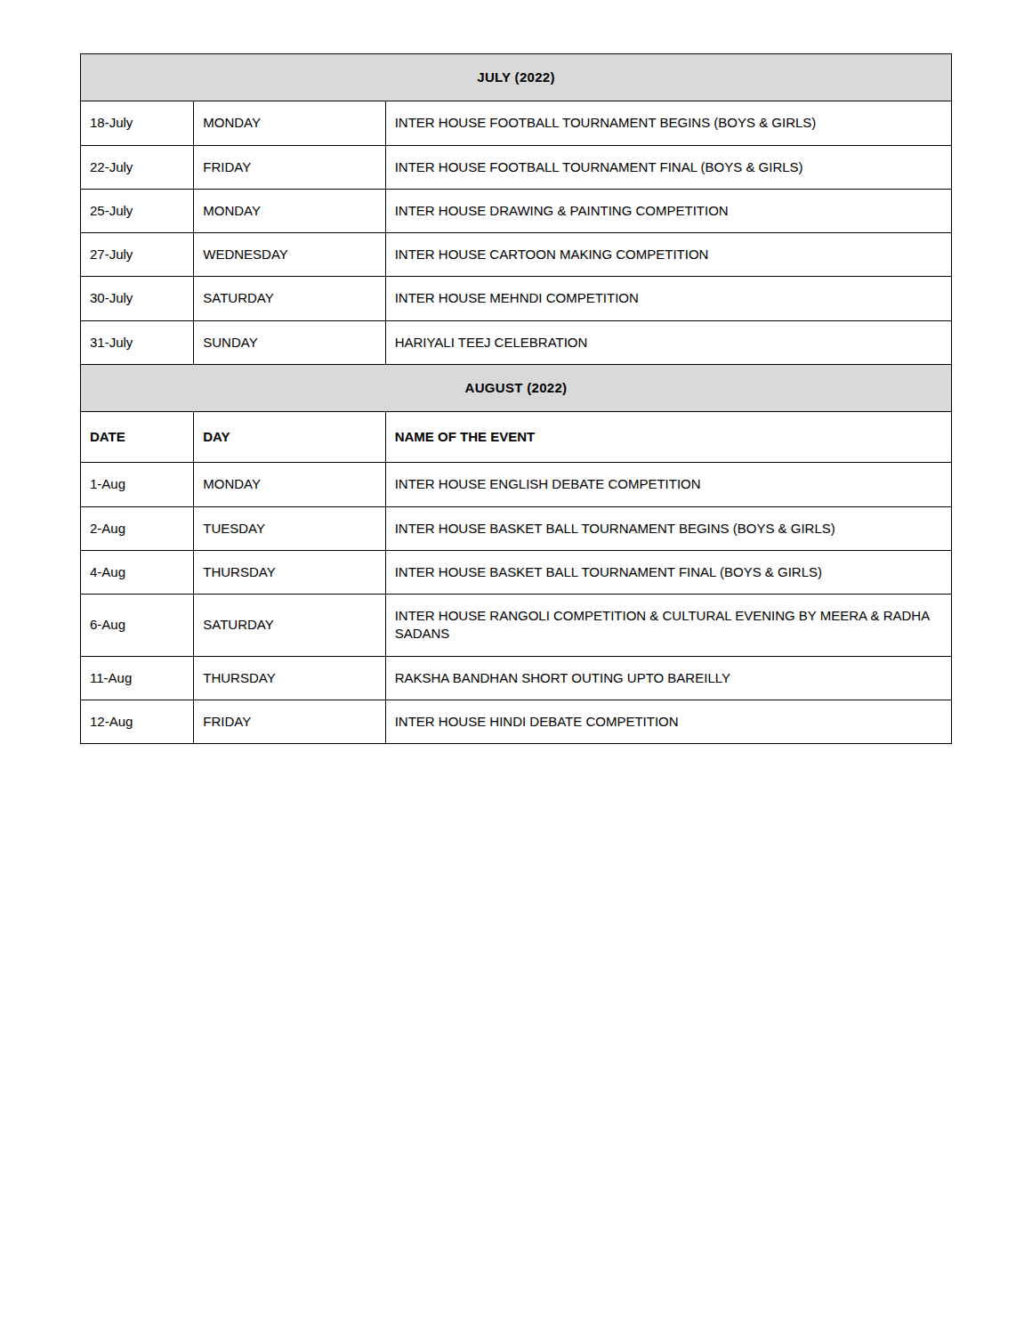| JULY (2022) |
| 18-July | MONDAY | INTER HOUSE FOOTBALL TOURNAMENT BEGINS (BOYS & GIRLS) |
| 22-July | FRIDAY | INTER HOUSE FOOTBALL TOURNAMENT FINAL (BOYS & GIRLS) |
| 25-July | MONDAY | INTER HOUSE DRAWING & PAINTING COMPETITION |
| 27-July | WEDNESDAY | INTER HOUSE CARTOON MAKING COMPETITION |
| 30-July | SATURDAY | INTER HOUSE MEHNDI COMPETITION |
| 31-July | SUNDAY | HARIYALI TEEJ CELEBRATION |
| AUGUST (2022) |
| DATE | DAY | NAME OF THE EVENT |
| 1-Aug | MONDAY | INTER HOUSE ENGLISH DEBATE COMPETITION |
| 2-Aug | TUESDAY | INTER HOUSE BASKET BALL TOURNAMENT BEGINS (BOYS & GIRLS) |
| 4-Aug | THURSDAY | INTER HOUSE BASKET BALL TOURNAMENT FINAL (BOYS & GIRLS) |
| 6-Aug | SATURDAY | INTER HOUSE RANGOLI COMPETITION & CULTURAL EVENING BY MEERA & RADHA SADANS |
| 11-Aug | THURSDAY | RAKSHA BANDHAN SHORT OUTING UPTO BAREILLY |
| 12-Aug | FRIDAY | INTER HOUSE HINDI DEBATE COMPETITION |